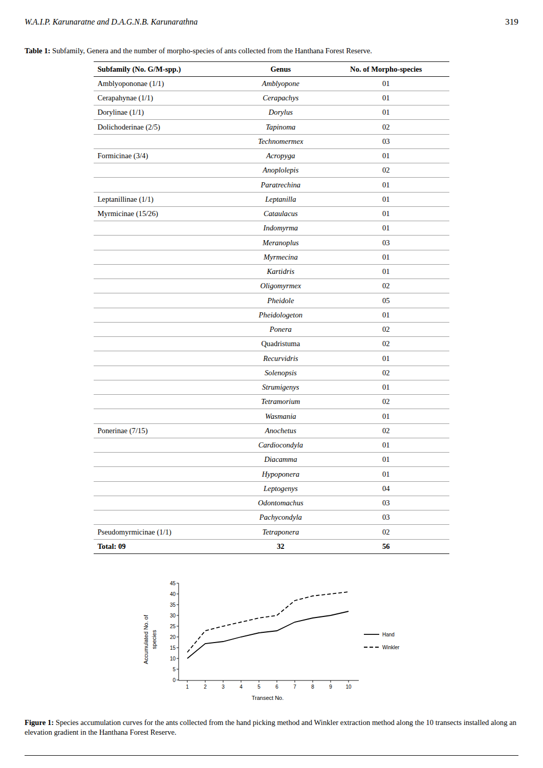W.A.I.P. Karunaratne and D.A.G.N.B. Karunarathna 319
Table 1: Subfamily, Genera and the number of morpho-species of ants collected from the Hanthana Forest Reserve.
| Subfamily (No. G/M-spp.) | Genus | No. of Morpho-species |
| --- | --- | --- |
| Amblyopononae (1/1) | Amblyopone | 01 |
| Cerapahynae (1/1) | Cerapachys | 01 |
| Dorylinae (1/1) | Dorylus | 01 |
| Dolichoderinae (2/5) | Tapinoma | 02 |
| | Technomermex | 03 |
| Formicinae (3/4) | Acropyga | 01 |
| | Anoplolepis | 02 |
| | Paratrechina | 01 |
| Leptanillinae (1/1) | Leptanilla | 01 |
| Myrmicinae (15/26) | Cataulacus | 01 |
| | Indomyrma | 01 |
| | Meranoplus | 03 |
| | Myrmecina | 01 |
| | Kartidris | 01 |
| | Oligomyrmex | 02 |
| | Pheidole | 05 |
| | Pheidologeton | 01 |
| | Ponera | 02 |
| | Quadristuma | 02 |
| | Recurvidris | 01 |
| | Solenopsis | 02 |
| | Strumigenys | 01 |
| | Tetramorium | 02 |
| | Wasmania | 01 |
| Ponerinae (7/15) | Anochetus | 02 |
| | Cardiocondyla | 01 |
| | Diacamma | 01 |
| | Hypoponera | 01 |
| | Leptogenys | 04 |
| | Odontomachus | 03 |
| | Pachycondyla | 03 |
| Pseudomyrmicinae (1/1) | Tetraponera | 02 |
| Total: 09 | 32 | 56 |
Accumulated No. of species 45 40 35 30 25 20 15 10 5 0 1 2 3 4 5 6 7 8 9 10 Transect No. Hand Winkler
Figure 1: Species accumulation curves for the ants collected from the hand picking method and Winkler extraction method along the 10 transects installed along an elevation gradient in the Hanthana Forest Reserve.